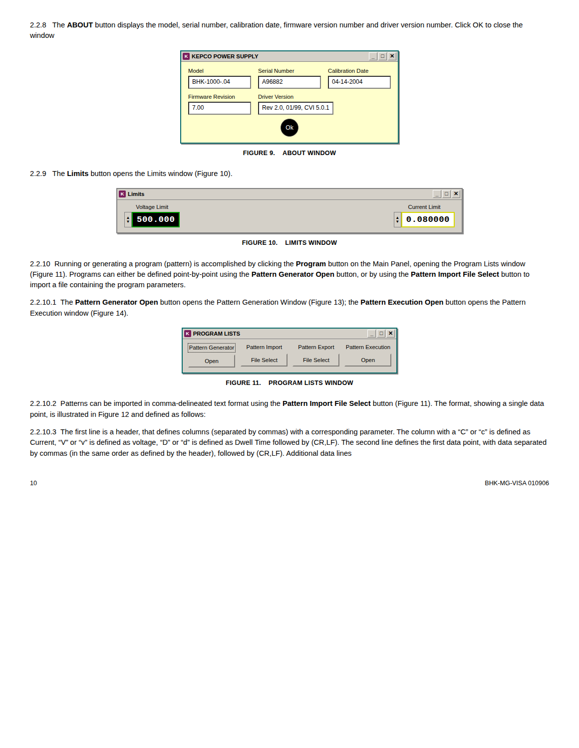2.2.8 The ABOUT button displays the model, serial number, calibration date, firmware version number and driver version number. Click OK to close the window
KKEPCO POWER SUPPLY
_□✕
Model
BHK-1000-.04
Serial Number
A96882
Calibration Date
04-14-2004
Firmware Revision
7.00
Driver Version
Rev 2.0, 01/99, CVI 5.0.1
Ok
FIGURE 9. ABOUT WINDOW
2.2.9 The Limits button opens the Limits window (Figure 10).
KLimits
_□✕
Voltage Limit
▲▼
500.000
Current Limit
▲▼
0.080000
FIGURE 10. LIMITS WINDOW
2.2.10 Running or generating a program (pattern) is accomplished by clicking the Program button on the Main Panel, opening the Program Lists window (Figure 11). Programs can either be defined point-by-point using the Pattern Generator Open button, or by using the Pattern Import File Select button to import a file containing the program parameters.
2.2.10.1 The Pattern Generator Open button opens the Pattern Generation Window (Figure 13); the Pattern Execution Open button opens the Pattern Execution window (Figure 14).
KPROGRAM LISTS
_□✕
Pattern Generator
Open
Pattern Import
File Select
Pattern Export
File Select
Pattern Execution
Open
FIGURE 11. PROGRAM LISTS WINDOW
2.2.10.2 Patterns can be imported in comma-delineated text format using the Pattern Import File Select button (Figure 11). The format, showing a single data point, is illustrated in Figure 12 and defined as follows:
2.2.10.3 The first line is a header, that defines columns (separated by commas) with a corresponding parameter. The column with a “C” or “c” is defined as Current, “V” or “v” is defined as voltage, “D” or “d” is defined as Dwell Time followed by (CR,LF). The second line defines the first data point, with data separated by commas (in the same order as defined by the header), followed by (CR,LF). Additional data lines
10
BHK-MG-VISA 010906